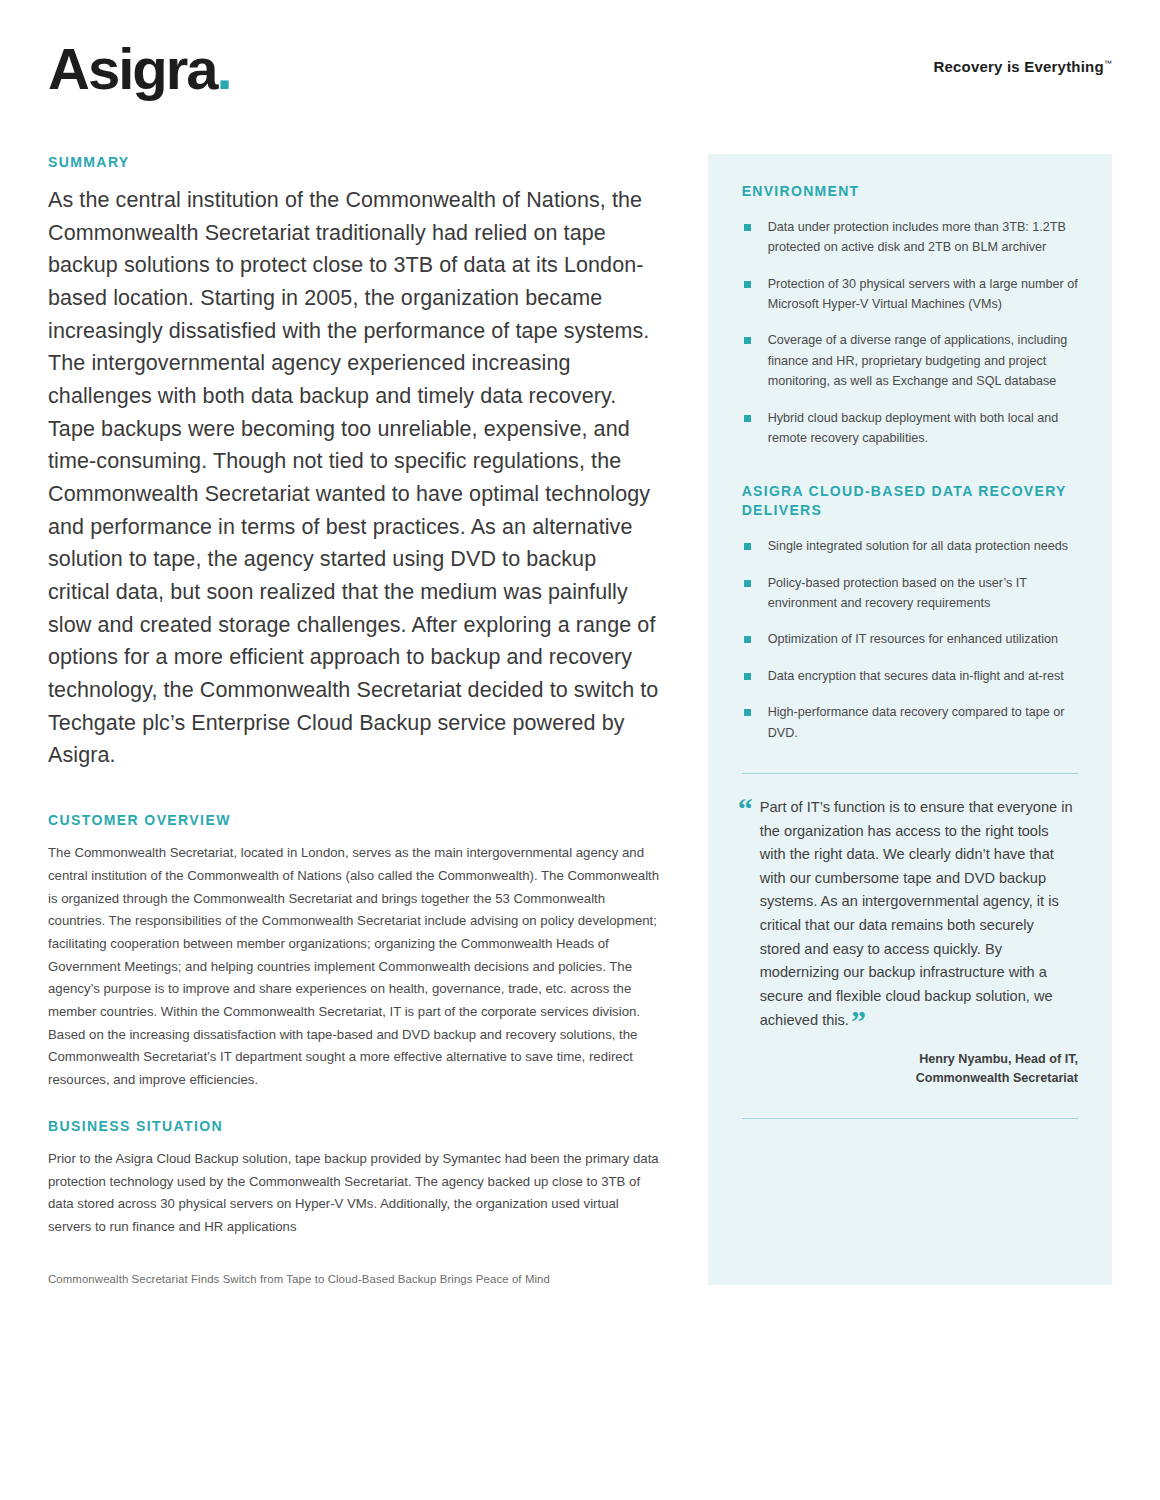Asigra.
Recovery is Everything™
Summary
As the central institution of the Commonwealth of Nations, the Commonwealth Secretariat traditionally had relied on tape backup solutions to protect close to 3TB of data at its London-based location. Starting in 2005, the organization became increasingly dissatisfied with the performance of tape systems. The intergovernmental agency experienced increasing challenges with both data backup and timely data recovery. Tape backups were becoming too unreliable, expensive, and time-consuming. Though not tied to specific regulations, the Commonwealth Secretariat wanted to have optimal technology and performance in terms of best practices. As an alternative solution to tape, the agency started using DVD to backup critical data, but soon realized that the medium was painfully slow and created storage challenges. After exploring a range of options for a more efficient approach to backup and recovery technology, the Commonwealth Secretariat decided to switch to Techgate plc’s Enterprise Cloud Backup service powered by Asigra.
Customer Overview
The Commonwealth Secretariat, located in London, serves as the main intergovernmental agency and central institution of the Commonwealth of Nations (also called the Commonwealth). The Commonwealth is organized through the Commonwealth Secretariat and brings together the 53 Commonwealth countries. The responsibilities of the Commonwealth Secretariat include advising on policy development; facilitating cooperation between member organizations; organizing the Commonwealth Heads of Government Meetings; and helping countries implement Commonwealth decisions and policies. The agency’s purpose is to improve and share experiences on health, governance, trade, etc. across the member countries. Within the Commonwealth Secretariat, IT is part of the corporate services division. Based on the increasing dissatisfaction with tape-based and DVD backup and recovery solutions, the Commonwealth Secretariat’s IT department sought a more effective alternative to save time, redirect resources, and improve efficiencies.
Business Situation
Prior to the Asigra Cloud Backup solution, tape backup provided by Symantec had been the primary data protection technology used by the Commonwealth Secretariat. The agency backed up close to 3TB of data stored across 30 physical servers on Hyper-V VMs. Additionally, the organization used virtual servers to run finance and HR applications
Commonwealth Secretariat Finds Switch from Tape to Cloud-Based Backup Brings Peace of Mind
Environment
Data under protection includes more than 3TB: 1.2TB protected on active disk and 2TB on BLM archiver
Protection of 30 physical servers with a large number of Microsoft Hyper-V Virtual Machines (VMs)
Coverage of a diverse range of applications, including finance and HR, proprietary budgeting and project monitoring, as well as Exchange and SQL database
Hybrid cloud backup deployment with both local and remote recovery capabilities.
Asigra Cloud-Based Data Recovery Delivers
Single integrated solution for all data protection needs
Policy-based protection based on the user’s IT environment and recovery requirements
Optimization of IT resources for enhanced utilization
Data encryption that secures data in-flight and at-rest
High-performance data recovery compared to tape or DVD.
“Part of IT’s function is to ensure that everyone in the organization has access to the right tools with the right data. We clearly didn’t have that with our cumbersome tape and DVD backup systems. As an intergovernmental agency, it is critical that our data remains both securely stored and easy to access quickly. By modernizing our backup infrastructure with a secure and flexible cloud backup solution, we achieved this.”
Henry Nyambu, Head of IT,
Commonwealth Secretariat